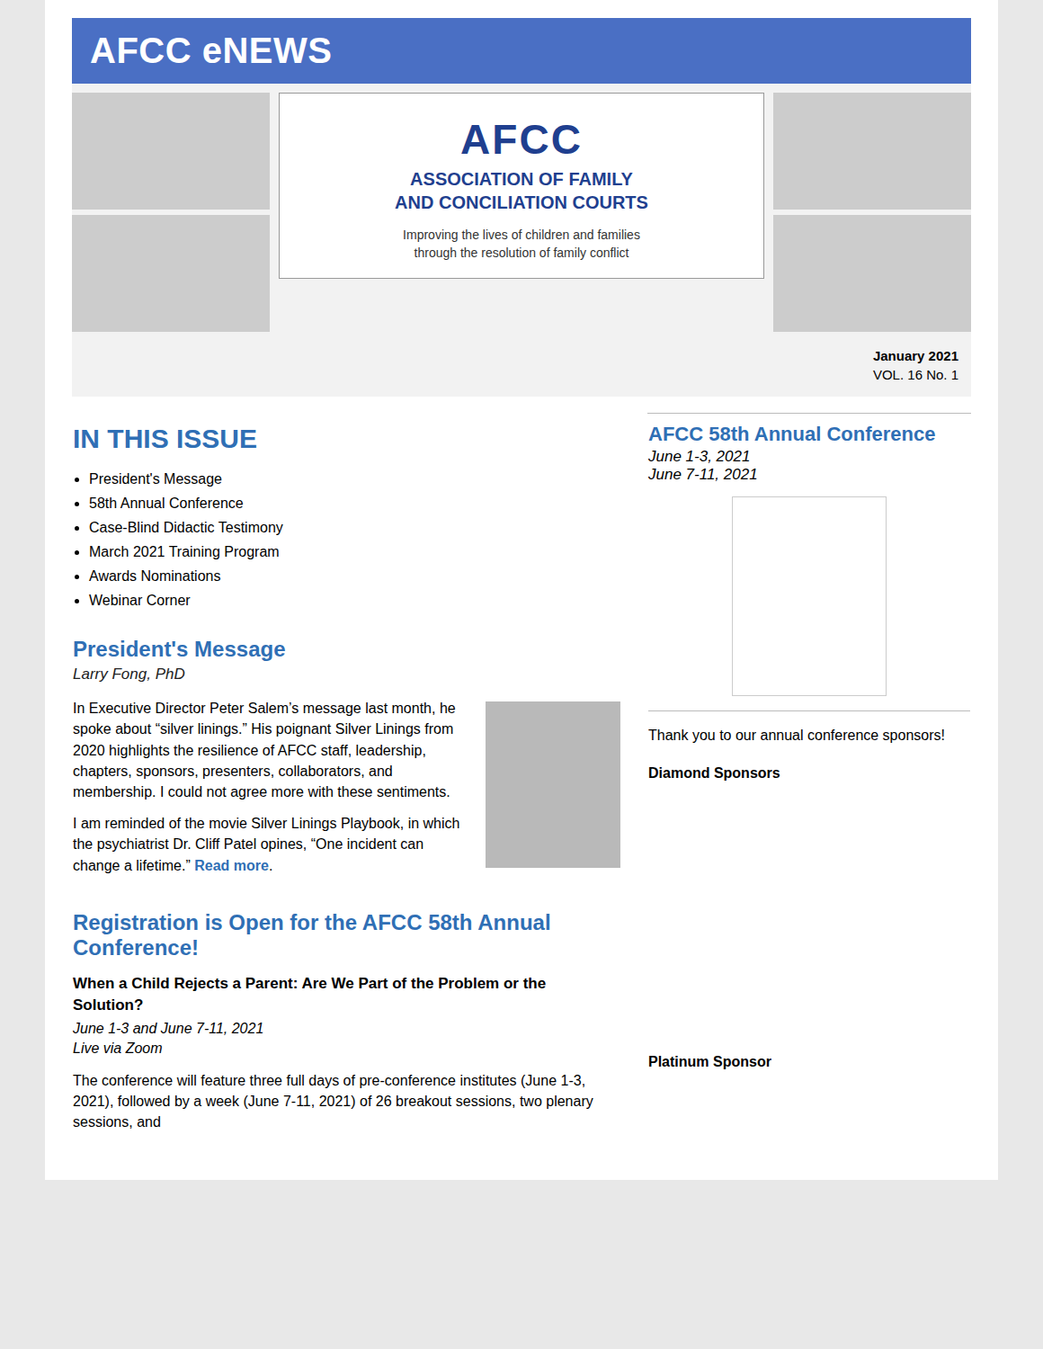AFCC eNEWS
| | AFCC ASSOCIATION OF FAMILY AND CONCILIATION COURTS Improving the lives of children and families through the resolution of family conflict | |
January 2021
VOL. 16 No. 1
| IN THIS ISSUE President's Message 58th Annual Conference Case-Blind Didactic Testimony March 2021 Training Program Awards Nominations Webinar Corner President's Message Larry Fong, PhD In Executive Director Peter Salem’s message last month, he spoke about “silver linings.” His poignant Silver Linings from 2020 highlights the resilience of AFCC staff, leadership, chapters, sponsors, presenters, collaborators, and membership. I could not agree more with these sentiments. I am reminded of the movie Silver Linings Playbook, in which the psychiatrist Dr. Cliff Patel opines, “One incident can change a lifetime.” Read more . Registration is Open for the AFCC 58th Annual Conference! When a Child Rejects a Parent: Are We Part of the Problem or the Solution? June 1-3 and June 7-11, 2021 Live via Zoom The conference will feature three full days of pre-conference institutes (June 1-3, 2021), followed by a week (June 7-11, 2021) of 26 breakout sessions, two plenary sessions, and | AFCC 58th Annual Conference June 1-3, 2021 June 7-11, 2021 Thank you to our annual conference sponsors! Diamond Sponsors Platinum Sponsor |